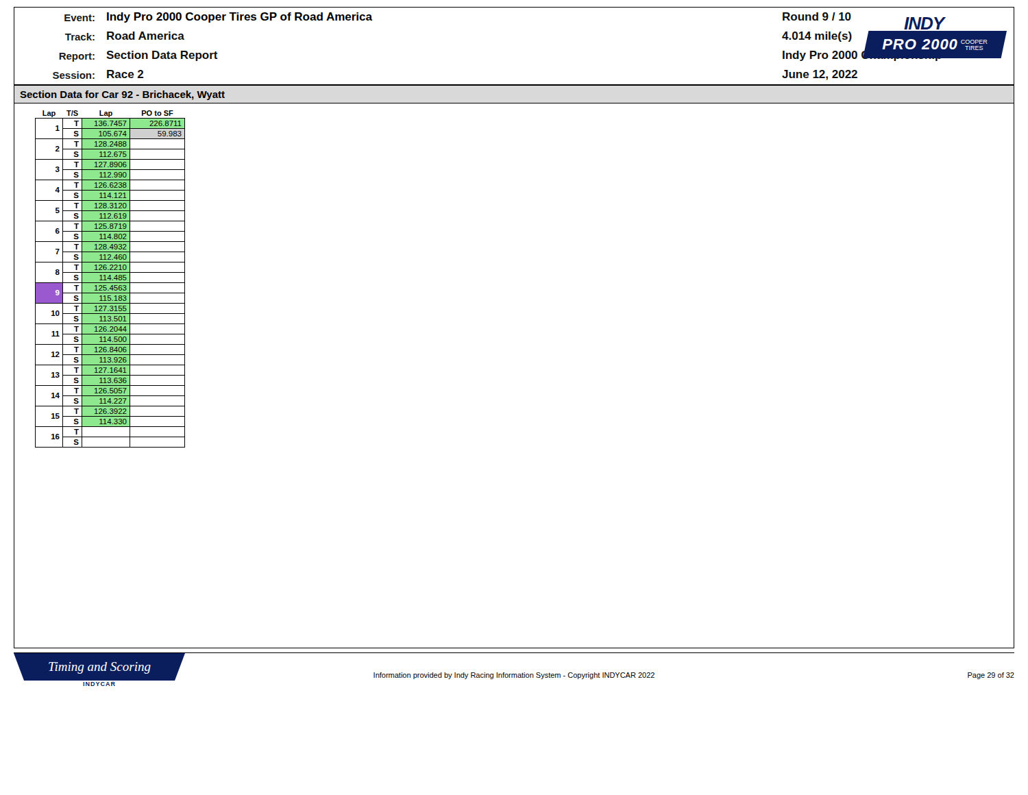INDY
PRO 2000COOPER
TIRES
| Event: | Indy Pro 2000 Cooper Tires GP of Road America | Round 9 / 10 |
| Track: | Road America | 4.014 mile(s) |
| Report: | Section Data Report | Indy Pro 2000 Championship |
| Session: | Race 2 | June 12, 2022 |
Section Data for Car 92 - Brichacek, Wyatt
| Lap | T/S | Lap | PO to SF |
| --- | --- | --- | --- |
| 1 | T | 136.7457 | 226.8711 |
| S | 105.674 | 59.983 |
| 2 | T | 128.2488 | |
| S | 112.675 | |
| 3 | T | 127.8906 | |
| S | 112.990 | |
| 4 | T | 126.6238 | |
| S | 114.121 | |
| 5 | T | 128.3120 | |
| S | 112.619 | |
| 6 | T | 125.8719 | |
| S | 114.802 | |
| 7 | T | 128.4932 | |
| S | 112.460 | |
| 8 | T | 126.2210 | |
| S | 114.485 | |
| 9 | T | 125.4563 | |
| S | 115.183 | |
| 10 | T | 127.3155 | |
| S | 113.501 | |
| 11 | T | 126.2044 | |
| S | 114.500 | |
| 12 | T | 126.8406 | |
| S | 113.926 | |
| 13 | T | 127.1641 | |
| S | 113.636 | |
| 14 | T | 126.5057 | |
| S | 114.227 | |
| 15 | T | 126.3922 | |
| S | 114.330 | |
| 16 | T | | |
| S | | |
Timing and Scoring
INDYCAR
Information provided by Indy Racing Information System - Copyright INDYCAR 2022
Page 29 of 32